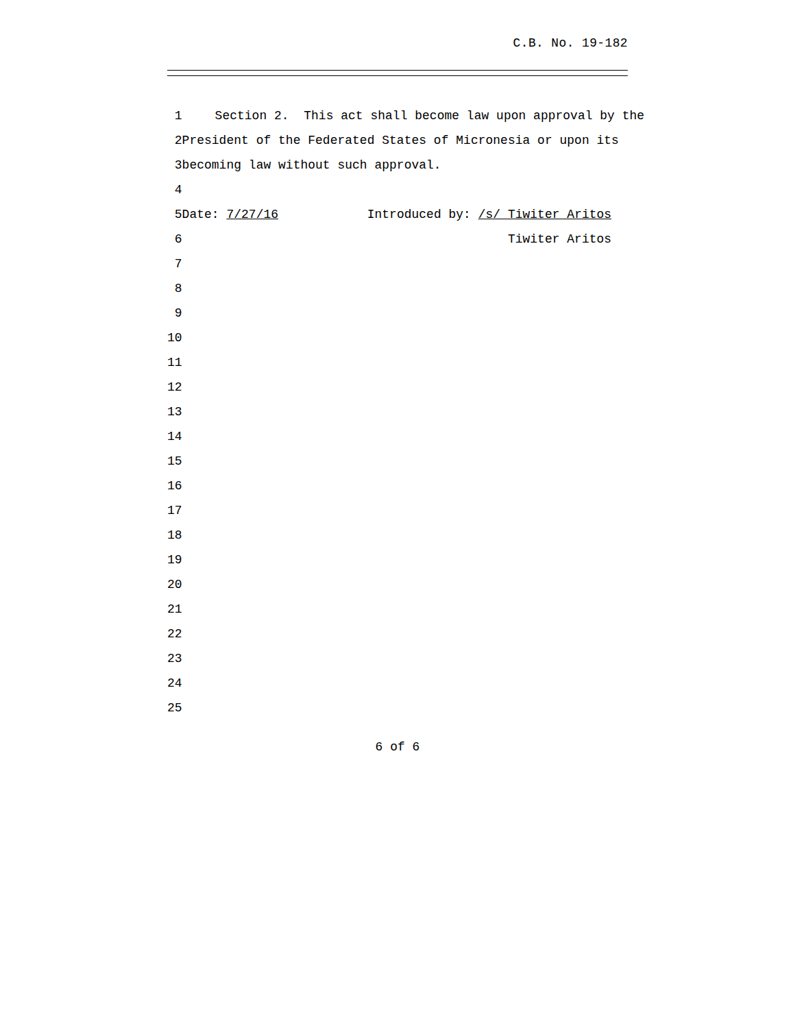C.B. No. 19-182
| 1 | Section 2. This act shall become law upon approval by the |
| 2 | President of the Federated States of Micronesia or upon its |
| 3 | becoming law without such approval. |
| 4 | |
| 5 | Date: 7/27/16 Introduced by: /s/ Tiwiter Aritos |
| 6 | Tiwiter Aritos |
| 7 | |
| 8 | |
| 9 | |
| 10 | |
| 11 | |
| 12 | |
| 13 | |
| 14 | |
| 15 | |
| 16 | |
| 17 | |
| 18 | |
| 19 | |
| 20 | |
| 21 | |
| 22 | |
| 23 | |
| 24 | |
| 25 | |
6 of 6